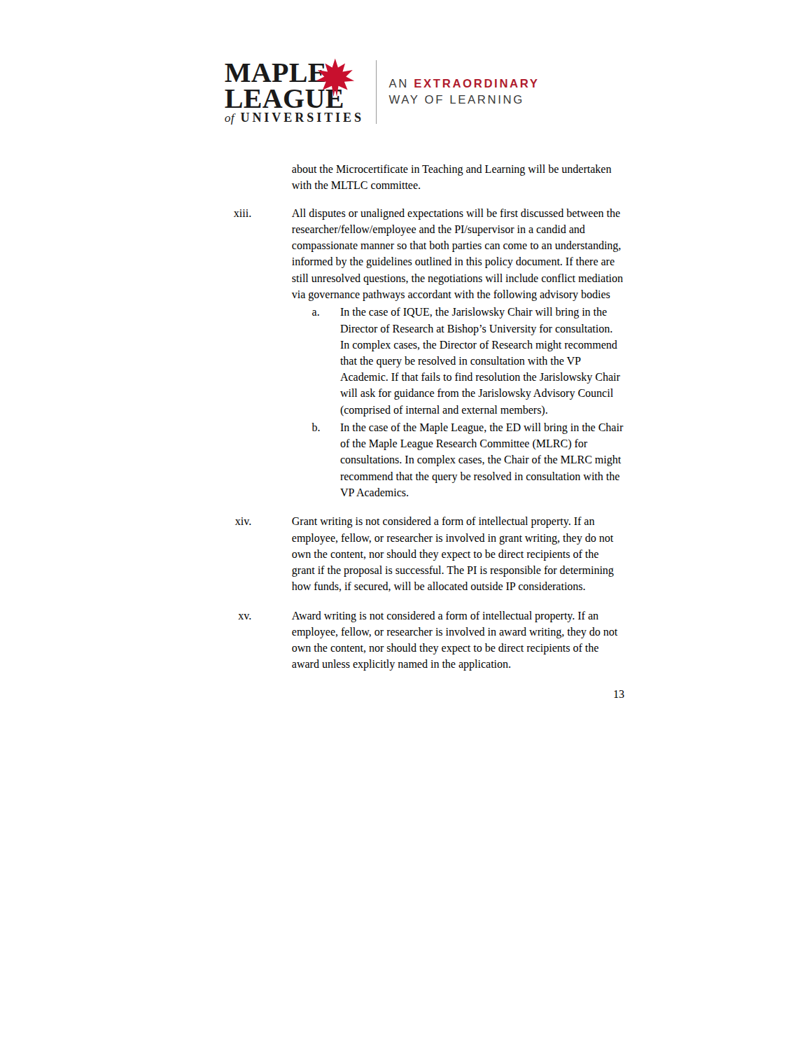MAPLE LEAGUE of UNIVERSITIES
AN EXTRAORDINARY
WAY OF LEARNING
about the Microcertificate in Teaching and Learning will be undertaken with the MLTLC committee.
xiii. All disputes or unaligned expectations will be first discussed between the researcher/fellow/employee and the PI/supervisor in a candid and compassionate manner so that both parties can come to an understanding, informed by the guidelines outlined in this policy document. If there are still unresolved questions, the negotiations will include conflict mediation via governance pathways accordant with the following advisory bodies
a. In the case of IQUE, the Jarislowsky Chair will bring in the Director of Research at Bishop’s University for consultation. In complex cases, the Director of Research might recommend that the query be resolved in consultation with the VP Academic. If that fails to find resolution the Jarislowsky Chair will ask for guidance from the Jarislowsky Advisory Council (comprised of internal and external members).
b. In the case of the Maple League, the ED will bring in the Chair of the Maple League Research Committee (MLRC) for consultations. In complex cases, the Chair of the MLRC might recommend that the query be resolved in consultation with the VP Academics.
xiv. Grant writing is not considered a form of intellectual property. If an employee, fellow, or researcher is involved in grant writing, they do not own the content, nor should they expect to be direct recipients of the grant if the proposal is successful. The PI is responsible for determining how funds, if secured, will be allocated outside IP considerations.
xv. Award writing is not considered a form of intellectual property. If an employee, fellow, or researcher is involved in award writing, they do not own the content, nor should they expect to be direct recipients of the award unless explicitly named in the application.
13